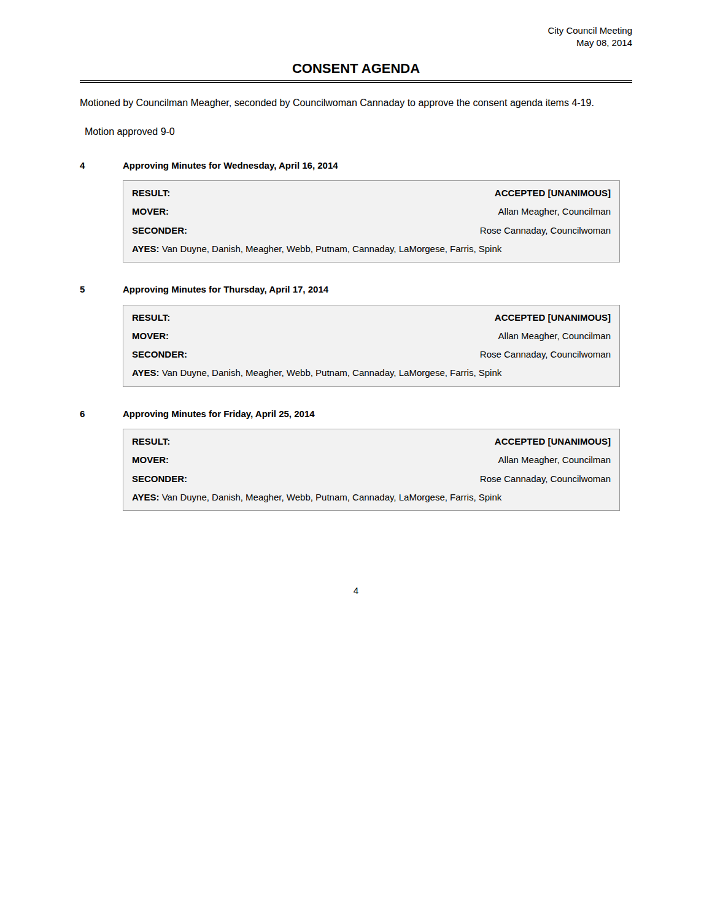City Council Meeting
May 08, 2014
CONSENT AGENDA
Motioned by Councilman Meagher, seconded by Councilwoman Cannaday to approve the consent agenda items 4-19.
Motion approved 9-0
4 Approving Minutes for Wednesday, April 16, 2014
RESULT: ACCEPTED [UNANIMOUS]
MOVER: Allan Meagher, Councilman
SECONDER: Rose Cannaday, Councilwoman
AYES: Van Duyne, Danish, Meagher, Webb, Putnam, Cannaday, LaMorgese, Farris, Spink
5 Approving Minutes for Thursday, April 17, 2014
RESULT: ACCEPTED [UNANIMOUS]
MOVER: Allan Meagher, Councilman
SECONDER: Rose Cannaday, Councilwoman
AYES: Van Duyne, Danish, Meagher, Webb, Putnam, Cannaday, LaMorgese, Farris, Spink
6 Approving Minutes for Friday, April 25, 2014
RESULT: ACCEPTED [UNANIMOUS]
MOVER: Allan Meagher, Councilman
SECONDER: Rose Cannaday, Councilwoman
AYES: Van Duyne, Danish, Meagher, Webb, Putnam, Cannaday, LaMorgese, Farris, Spink
4